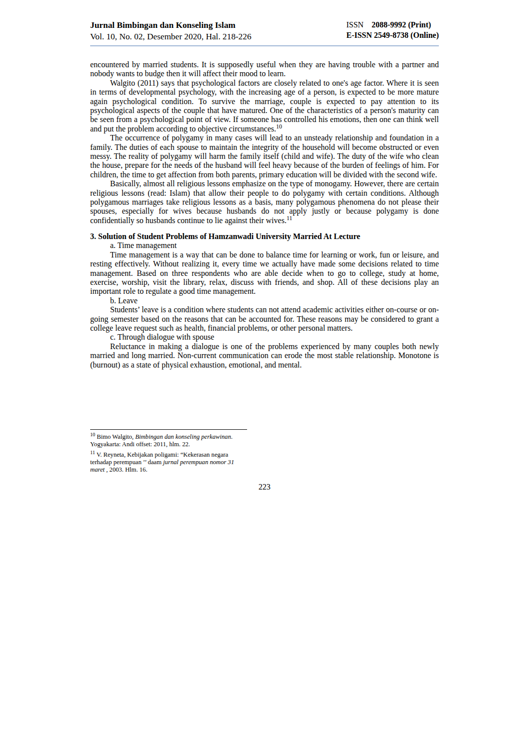Jurnal Bimbingan dan Konseling Islam
Vol. 10, No. 02, Desember 2020, Hal. 218-226
ISSN 2088-9992 (Print)
E-ISSN 2549-8738 (Online)
encountered by married students. It is supposedly useful when they are having trouble with a partner and nobody wants to budge then it will affect their mood to learn.
Walgito (2011) says that psychological factors are closely related to one's age factor. Where it is seen in terms of developmental psychology, with the increasing age of a person, is expected to be more mature again psychological condition. To survive the marriage, couple is expected to pay attention to its psychological aspects of the couple that have matured. One of the characteristics of a person's maturity can be seen from a psychological point of view. If someone has controlled his emotions, then one can think well and put the problem according to objective circumstances.10
The occurrence of polygamy in many cases will lead to an unsteady relationship and foundation in a family. The duties of each spouse to maintain the integrity of the household will become obstructed or even messy. The reality of polygamy will harm the family itself (child and wife). The duty of the wife who clean the house, prepare for the needs of the husband will feel heavy because of the burden of feelings of him. For children, the time to get affection from both parents, primary education will be divided with the second wife.
Basically, almost all religious lessons emphasize on the type of monogamy. However, there are certain religious lessons (read: Islam) that allow their people to do polygamy with certain conditions. Although polygamous marriages take religious lessons as a basis, many polygamous phenomena do not please their spouses, especially for wives because husbands do not apply justly or because polygamy is done confidentially so husbands continue to lie against their wives.11
3. Solution of Student Problems of Hamzanwadi University Married At Lecture
a. Time management
Time management is a way that can be done to balance time for learning or work, fun or leisure, and resting effectively. Without realizing it, every time we actually have made some decisions related to time management. Based on three respondents who are able decide when to go to college, study at home, exercise, worship, visit the library, relax, discuss with friends, and shop. All of these decisions play an important role to regulate a good time management.
b. Leave
Students’ leave is a condition where students can not attend academic activities either on-course or on-going semester based on the reasons that can be accounted for. These reasons may be considered to grant a college leave request such as health, financial problems, or other personal matters.
c. Through dialogue with spouse
Reluctance in making a dialogue is one of the problems experienced by many couples both newly married and long married. Non-current communication can erode the most stable relationship. Monotone is (burnout) as a state of physical exhaustion, emotional, and mental.
10 Bimo Walgito, Bimbingan dan konseling perkawinan. Yogyakarta: Andi offset: 2011, hlm. 22.
11 V. Reyneta, Kebijakan poligami: “Kekerasan negara terhadap perempuan ’’ daam jurnal perempuan nomor 31 maret , 2003. Hlm. 16.
223